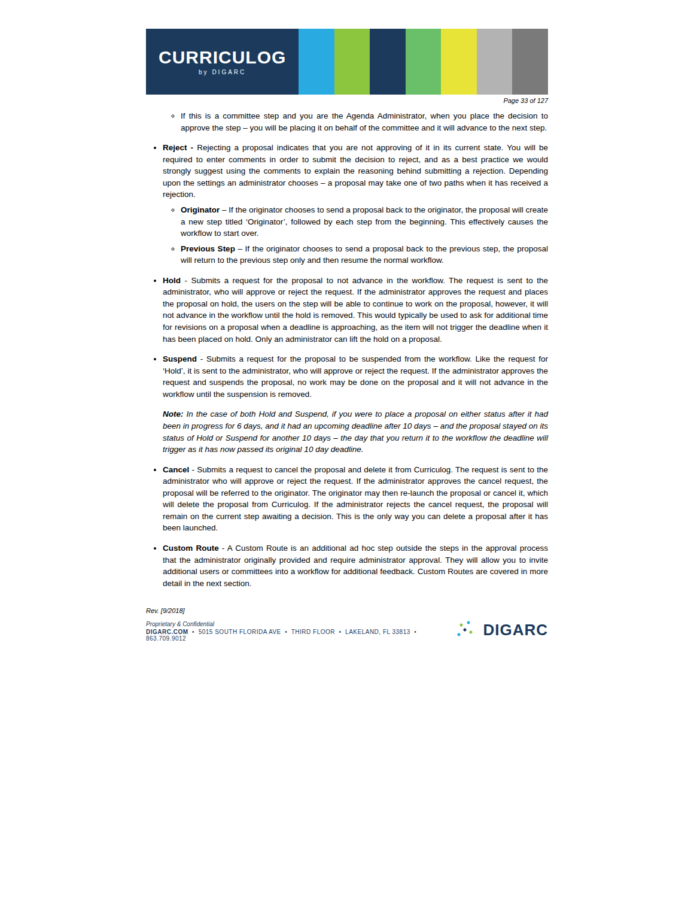CURRICULOG
by DIGARC
Page 33 of 127
If this is a committee step and you are the Agenda Administrator, when you place the decision to approve the step – you will be placing it on behalf of the committee and it will advance to the next step.
Reject - Rejecting a proposal indicates that you are not approving of it in its current state. You will be required to enter comments in order to submit the decision to reject, and as a best practice we would strongly suggest using the comments to explain the reasoning behind submitting a rejection. Depending upon the settings an administrator chooses – a proposal may take one of two paths when it has received a rejection.
Originator – If the originator chooses to send a proposal back to the originator, the proposal will create a new step titled ‘Originator’, followed by each step from the beginning. This effectively causes the workflow to start over.
Previous Step – If the originator chooses to send a proposal back to the previous step, the proposal will return to the previous step only and then resume the normal workflow.
Hold - Submits a request for the proposal to not advance in the workflow. The request is sent to the administrator, who will approve or reject the request. If the administrator approves the request and places the proposal on hold, the users on the step will be able to continue to work on the proposal, however, it will not advance in the workflow until the hold is removed. This would typically be used to ask for additional time for revisions on a proposal when a deadline is approaching, as the item will not trigger the deadline when it has been placed on hold. Only an administrator can lift the hold on a proposal.
Suspend - Submits a request for the proposal to be suspended from the workflow. Like the request for ‘Hold’, it is sent to the administrator, who will approve or reject the request. If the administrator approves the request and suspends the proposal, no work may be done on the proposal and it will not advance in the workflow until the suspension is removed.
Note: In the case of both Hold and Suspend, if you were to place a proposal on either status after it had been in progress for 6 days, and it had an upcoming deadline after 10 days – and the proposal stayed on its status of Hold or Suspend for another 10 days – the day that you return it to the workflow the deadline will trigger as it has now passed its original 10 day deadline.
Cancel - Submits a request to cancel the proposal and delete it from Curriculog. The request is sent to the administrator who will approve or reject the request. If the administrator approves the cancel request, the proposal will be referred to the originator. The originator may then re-launch the proposal or cancel it, which will delete the proposal from Curriculog. If the administrator rejects the cancel request, the proposal will remain on the current step awaiting a decision. This is the only way you can delete a proposal after it has been launched.
Custom Route - A Custom Route is an additional ad hoc step outside the steps in the approval process that the administrator originally provided and require administrator approval. They will allow you to invite additional users or committees into a workflow for additional feedback. Custom Routes are covered in more detail in the next section.
Rev. [9/2018]
Proprietary & Confidential
DIGARC.COM • 5015 SOUTH FLORIDA AVE • THIRD FLOOR • LAKELAND, FL 33813 • 863.709.9012
DIGARC